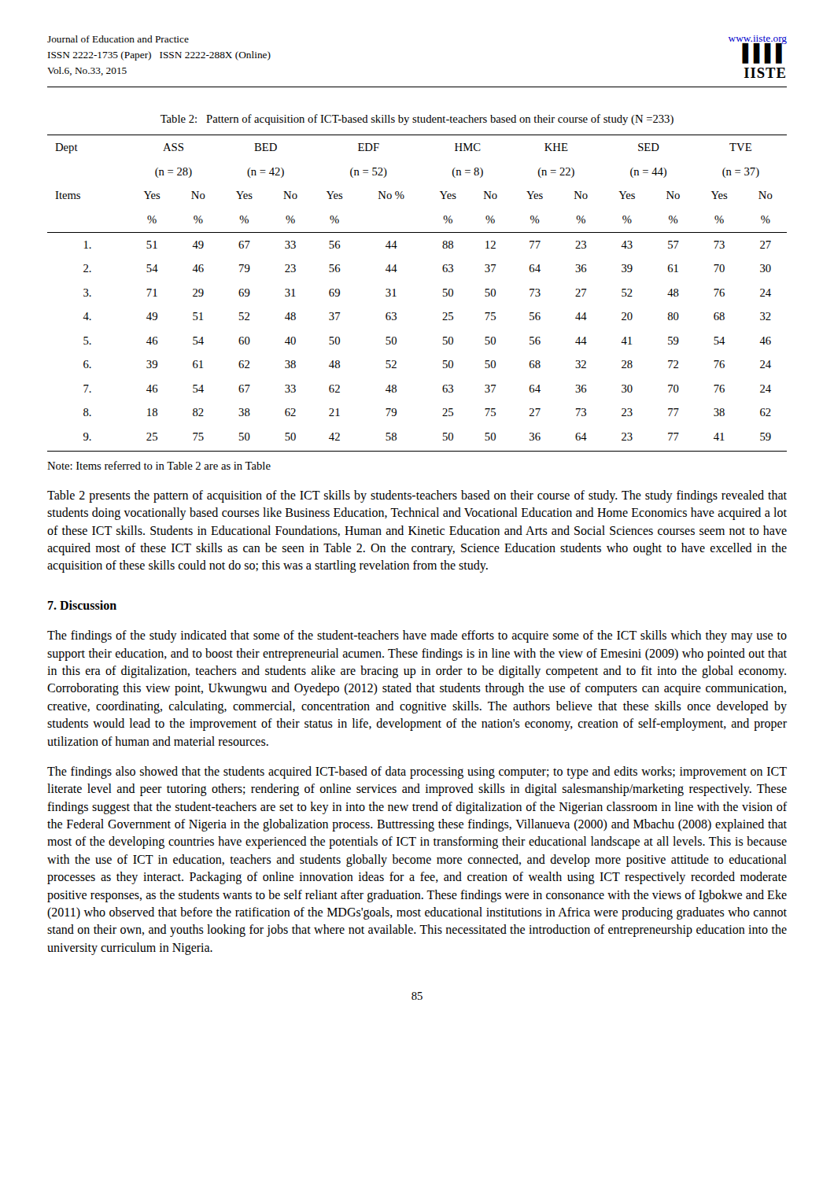Journal of Education and Practice
ISSN 2222-1735 (Paper) ISSN 2222-288X (Online)
Vol.6, No.33, 2015
www.iiste.org
▌▌▌▌
IISTE
Table 2: Pattern of acquisition of ICT-based skills by student-teachers based on their course of study (N =233)
| Dept | ASS | BED | EDF | HMC | KHE | SED | TVE |
| --- | --- | --- | --- | --- | --- | --- | --- |
| | (n = 28) | (n = 42) | (n = 52) | (n = 8) | (n = 22) | (n = 44) | (n = 37) |
| Items | Yes | No | Yes | No | Yes | No % | Yes | No | Yes | No | Yes | No | Yes | No |
| | % | % | % | % | % | | % | % | % | % | % | % | % | % |
| 1. | 51 | 49 | 67 | 33 | 56 | 44 | 88 | 12 | 77 | 23 | 43 | 57 | 73 | 27 |
| 2. | 54 | 46 | 79 | 23 | 56 | 44 | 63 | 37 | 64 | 36 | 39 | 61 | 70 | 30 |
| 3. | 71 | 29 | 69 | 31 | 69 | 31 | 50 | 50 | 73 | 27 | 52 | 48 | 76 | 24 |
| 4. | 49 | 51 | 52 | 48 | 37 | 63 | 25 | 75 | 56 | 44 | 20 | 80 | 68 | 32 |
| 5. | 46 | 54 | 60 | 40 | 50 | 50 | 50 | 50 | 56 | 44 | 41 | 59 | 54 | 46 |
| 6. | 39 | 61 | 62 | 38 | 48 | 52 | 50 | 50 | 68 | 32 | 28 | 72 | 76 | 24 |
| 7. | 46 | 54 | 67 | 33 | 62 | 48 | 63 | 37 | 64 | 36 | 30 | 70 | 76 | 24 |
| 8. | 18 | 82 | 38 | 62 | 21 | 79 | 25 | 75 | 27 | 73 | 23 | 77 | 38 | 62 |
| 9. | 25 | 75 | 50 | 50 | 42 | 58 | 50 | 50 | 36 | 64 | 23 | 77 | 41 | 59 |
Note: Items referred to in Table 2 are as in Table
Table 2 presents the pattern of acquisition of the ICT skills by students-teachers based on their course of study. The study findings revealed that students doing vocationally based courses like Business Education, Technical and Vocational Education and Home Economics have acquired a lot of these ICT skills. Students in Educational Foundations, Human and Kinetic Education and Arts and Social Sciences courses seem not to have acquired most of these ICT skills as can be seen in Table 2. On the contrary, Science Education students who ought to have excelled in the acquisition of these skills could not do so; this was a startling revelation from the study.
7. Discussion
The findings of the study indicated that some of the student-teachers have made efforts to acquire some of the ICT skills which they may use to support their education, and to boost their entrepreneurial acumen. These findings is in line with the view of Emesini (2009) who pointed out that in this era of digitalization, teachers and students alike are bracing up in order to be digitally competent and to fit into the global economy. Corroborating this view point, Ukwungwu and Oyedepo (2012) stated that students through the use of computers can acquire communication, creative, coordinating, calculating, commercial, concentration and cognitive skills. The authors believe that these skills once developed by students would lead to the improvement of their status in life, development of the nation's economy, creation of self-employment, and proper utilization of human and material resources.
The findings also showed that the students acquired ICT-based of data processing using computer; to type and edits works; improvement on ICT literate level and peer tutoring others; rendering of online services and improved skills in digital salesmanship/marketing respectively. These findings suggest that the student-teachers are set to key in into the new trend of digitalization of the Nigerian classroom in line with the vision of the Federal Government of Nigeria in the globalization process. Buttressing these findings, Villanueva (2000) and Mbachu (2008) explained that most of the developing countries have experienced the potentials of ICT in transforming their educational landscape at all levels. This is because with the use of ICT in education, teachers and students globally become more connected, and develop more positive attitude to educational processes as they interact. Packaging of online innovation ideas for a fee, and creation of wealth using ICT respectively recorded moderate positive responses, as the students wants to be self reliant after graduation. These findings were in consonance with the views of Igbokwe and Eke (2011) who observed that before the ratification of the MDGs'goals, most educational institutions in Africa were producing graduates who cannot stand on their own, and youths looking for jobs that where not available. This necessitated the introduction of entrepreneurship education into the university curriculum in Nigeria.
85